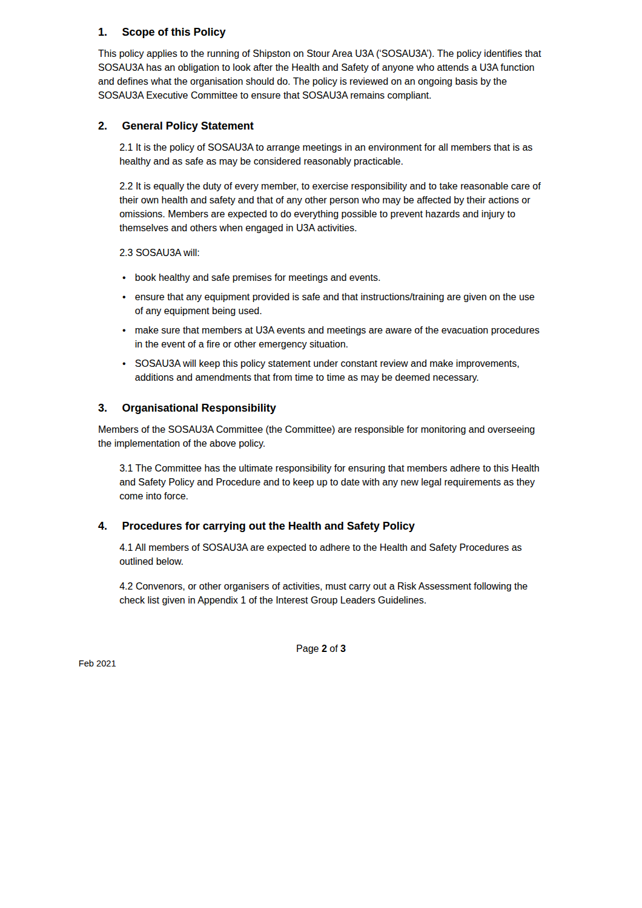1. Scope of this Policy
This policy applies to the running of Shipston on Stour Area U3A (‘SOSAU3A’). The policy identifies that SOSAU3A has an obligation to look after the Health and Safety of anyone who attends a U3A function and defines what the organisation should do. The policy is reviewed on an ongoing basis by the SOSAU3A Executive Committee to ensure that SOSAU3A remains compliant.
2. General Policy Statement
2.1 It is the policy of SOSAU3A to arrange meetings in an environment for all members that is as healthy and as safe as may be considered reasonably practicable.
2.2 It is equally the duty of every member, to exercise responsibility and to take reasonable care of their own health and safety and that of any other person who may be affected by their actions or omissions. Members are expected to do everything possible to prevent hazards and injury to themselves and others when engaged in U3A activities.
2.3 SOSAU3A will:
book healthy and safe premises for meetings and events.
ensure that any equipment provided is safe and that instructions/training are given on the use of any equipment being used.
make sure that members at U3A events and meetings are aware of the evacuation procedures in the event of a fire or other emergency situation.
SOSAU3A will keep this policy statement under constant review and make improvements, additions and amendments that from time to time as may be deemed necessary.
3. Organisational Responsibility
Members of the SOSAU3A Committee (the Committee) are responsible for monitoring and overseeing the implementation of the above policy.
3.1 The Committee has the ultimate responsibility for ensuring that members adhere to this Health and Safety Policy and Procedure and to keep up to date with any new legal requirements as they come into force.
4. Procedures for carrying out the Health and Safety Policy
4.1 All members of SOSAU3A are expected to adhere to the Health and Safety Procedures as outlined below.
4.2 Convenors, or other organisers of activities, must carry out a Risk Assessment following the check list given in Appendix 1 of the Interest Group Leaders Guidelines.
Page 2 of 3
Feb 2021